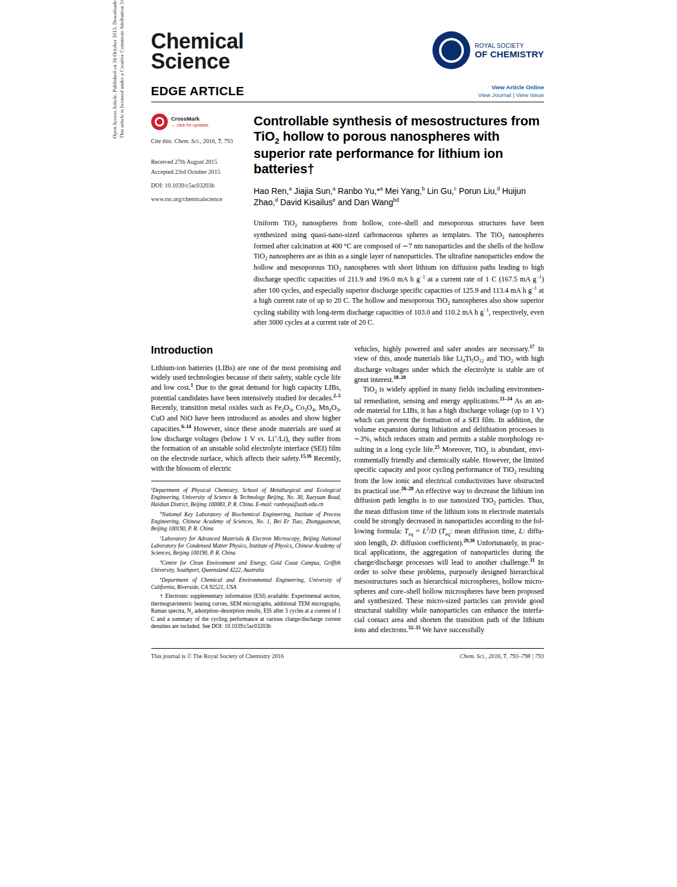Open Access Article. Published on 26 October 2015. Downloaded on 16/06/2017 02:29:47.
This article is licensed under a Creative Commons Attribution 3.0 Unported Licence.
Chemical
Science
ROYAL SOCIETY
OF CHEMISTRY
EDGE ARTICLE
View Article Online
View Journal | View Issue
CrossMark
← click for updates
Cite this: Chem. Sci., 2016, 7, 793
Received 27th August 2015
Accepted 23rd October 2015
DOI: 10.1039/c5sc03203b
www.rsc.org/chemicalscience
Controllable synthesis of mesostructures from TiO2 hollow to porous nanospheres with superior rate performance for lithium ion batteries†
Hao Ren,a Jiajia Sun,a Ranbo Yu,*a Mei Yang,b Lin Gu,c Porun Liu,d Huijun Zhao,d David Kisailuse and Dan Wangbd
Uniform TiO2 nanospheres from hollow, core–shell and mesoporous structures have been synthesized using quasi-nano-sized carbonaceous spheres as templates. The TiO2 nanospheres formed after calcination at 400 °C are composed of ∼7 nm nanoparticles and the shells of the hollow TiO2 nanospheres are as thin as a single layer of nanoparticles. The ultrafine nanoparticles endow the hollow and mesoporous TiO2 nanospheres with short lithium ion diffusion paths leading to high discharge specific capacities of 211.9 and 196.0 mA h g−1 at a current rate of 1 C (167.5 mA g−1) after 100 cycles, and especially superior discharge specific capacities of 125.9 and 113.4 mA h g−1 at a high current rate of up to 20 C. The hollow and mesoporous TiO2 nanospheres also show superior cycling stability with long-term discharge capacities of 103.0 and 110.2 mA h g−1, respectively, even after 3000 cycles at a current rate of 20 C.
Introduction
Lithium-ion batteries (LIBs) are one of the most promising and widely used technologies because of their safety, stable cycle life and low cost.1 Due to the great demand for high capacity LIBs, potential candidates have been intensively studied for decades.2–5 Recently, transition metal oxides such as Fe2O3, Co3O4, Mn2O3, CuO and NiO have been introduced as anodes and show higher capacities.6–14 However, since these anode materials are used at low discharge voltages (below 1 V vs. Li+/Li), they suffer from the formation of an unstable solid electrolyte interface (SEI) film on the electrode surface, which affects their safety.15,16 Recently, with the blossom of electric
aDepartment of Physical Chemistry, School of Metallurgical and Ecological Engineering, University of Science & Technology Beijing, No. 30, Xueyuan Road, Haidian District, Beijing 100083, P. R. China. E-mail: ranboyu@ustb.edu.cn
bNational Key Laboratory of Biochemical Engineering, Institute of Process Engineering, Chinese Academy of Sciences, No. 1, Bei Er Tiao, Zhongguancun, Beijing 100190, P. R. China
cLaboratory for Advanced Materials & Electron Microscopy, Beijing National Laboratory for Condensed Matter Physics, Institute of Physics, Chinese Academy of Sciences, Beijing 100190, P. R. China
dCentre for Clean Environment and Energy, Gold Coast Campus, Griffith University, Southport, Queensland 4222, Australia
eDepartment of Chemical and Environmental Engineering, University of California, Riverside, CA 92521, USA
† Electronic supplementary information (ESI) available: Experimental section, thermogravimetric heating curves, SEM micrographs, additional TEM micrographs, Raman spectra, N2 adsorption–desorption results, EIS after 3 cycles at a current of 1 C and a summary of the cycling performance at various charge/discharge current densities are included. See DOI: 10.1039/c5sc03203b
vehicles, highly powered and safer anodes are necessary.17 In view of this, anode materials like Li4Ti5O12 and TiO2 with high discharge voltages under which the electrolyte is stable are of great interest.18–20
TiO2 is widely applied in many fields including environmental remediation, sensing and energy applications.21–24 As an anode material for LIBs, it has a high discharge voltage (up to 1 V) which can prevent the formation of a SEI film. In addition, the volume expansion during lithiation and delithiation processes is ∼3%, which reduces strain and permits a stable morphology resulting in a long cycle life.25 Moreover, TiO2 is abundant, environmentally friendly and chemically stable. However, the limited specific capacity and poor cycling performance of TiO2 resulting from the low ionic and electrical conductivities have obstructed its practical use.26–28 An effective way to decrease the lithium ion diffusion path lengths is to use nanosized TiO2 particles. Thus, the mean diffusion time of the lithium ions in electrode materials could be strongly decreased in nanoparticles according to the following formula: Teq = L2/D (Teq: mean diffusion time, L: diffusion length, D: diffusion coefficient).29,30 Unfortunately, in practical applications, the aggregation of nanoparticles during the charge/discharge processes will lead to another challenge.31 In order to solve these problems, purposely designed hierarchical mesostructures such as hierarchical microspheres, hollow microspheres and core–shell hollow microspheres have been proposed and synthesized. These micro-sized particles can provide good structural stability while nanoparticles can enhance the interfacial contact area and shorten the transition path of the lithium ions and electrons.32–35 We have successfully
This journal is © The Royal Society of Chemistry 2016
Chem. Sci., 2016, 7, 793–798 | 793